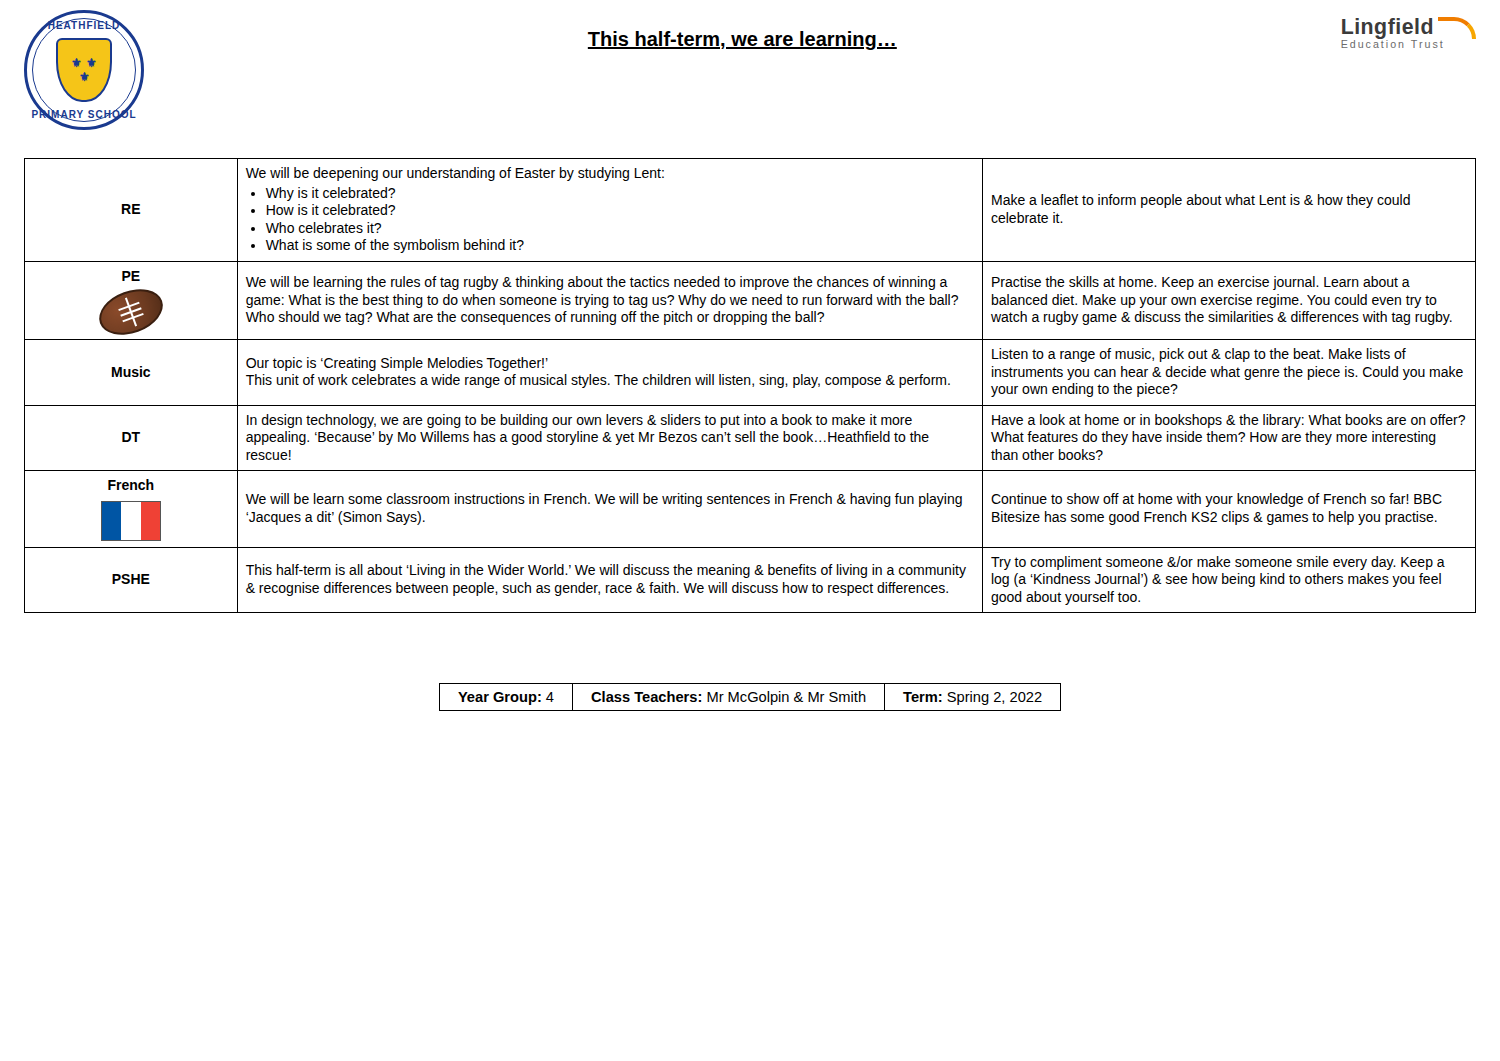HEATHFIELD
⚜ ⚜ ⚜
PRIMARY SCHOOL
This half-term, we are learning…
Lingfield
Education Trust
| RE | We will be deepening our understanding of Easter by studying Lent: Why is it celebrated? How is it celebrated? Who celebrates it? What is some of the symbolism behind it? | Make a leaflet to inform people about what Lent is & how they could celebrate it. |
| PE | We will be learning the rules of tag rugby & thinking about the tactics needed to improve the chances of winning a game: What is the best thing to do when someone is trying to tag us? Why do we need to run forward with the ball? Who should we tag? What are the consequences of running off the pitch or dropping the ball? | Practise the skills at home. Keep an exercise journal. Learn about a balanced diet. Make up your own exercise regime. You could even try to watch a rugby game & discuss the similarities & differences with tag rugby. |
| Music | Our topic is ‘Creating Simple Melodies Together!’ This unit of work celebrates a wide range of musical styles. The children will listen, sing, play, compose & perform. | Listen to a range of music, pick out & clap to the beat. Make lists of instruments you can hear & decide what genre the piece is. Could you make your own ending to the piece? |
| DT | In design technology, we are going to be building our own levers & sliders to put into a book to make it more appealing. ‘Because’ by Mo Willems has a good storyline & yet Mr Bezos can’t sell the book…Heathfield to the rescue! | Have a look at home or in bookshops & the library: What books are on offer? What features do they have inside them? How are they more interesting than other books? |
| French | We will be learn some classroom instructions in French. We will be writing sentences in French & having fun playing ‘Jacques a dit’ (Simon Says). | Continue to show off at home with your knowledge of French so far! BBC Bitesize has some good French KS2 clips & games to help you practise. |
| PSHE | This half-term is all about ‘Living in the Wider World.’ We will discuss the meaning & benefits of living in a community & recognise differences between people, such as gender, race & faith. We will discuss how to respect differences. | Try to compliment someone &/or make someone smile every day. Keep a log (a ‘Kindness Journal’) & see how being kind to others makes you feel good about yourself too. |
| Year Group: 4 | Class Teachers: Mr McGolpin & Mr Smith | Term: Spring 2, 2022 |